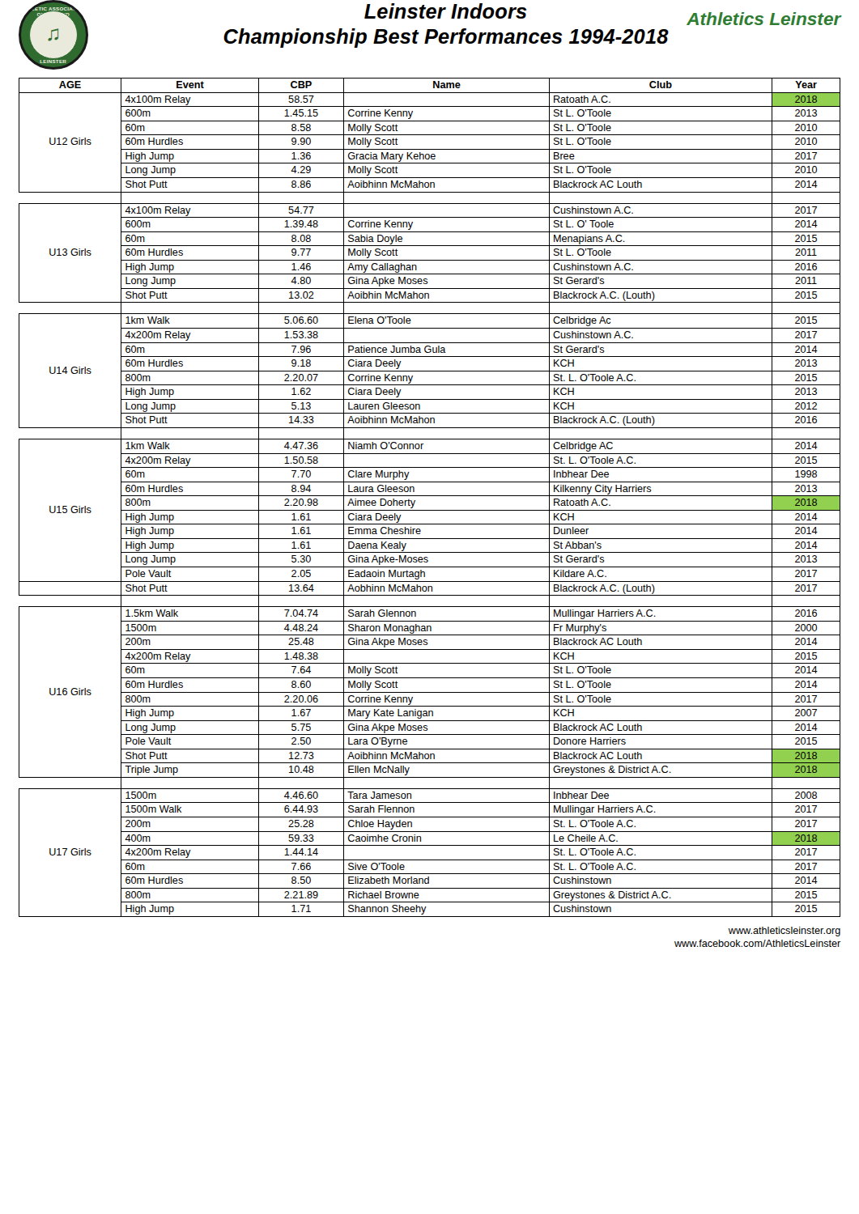ATHLETIC ASSOCIATION OF IRELAND
♫
LEINSTER
Athletics Leinster
Leinster Indoors
Championship Best Performances 1994-2018
| AGE | Event | CBP | Name | Club | Year |
| --- | --- | --- | --- | --- | --- |
| U12 Girls | 4x100m Relay | 58.57 | | Ratoath A.C. | 2018 |
| 600m | 1.45.15 | Corrine Kenny | St L. O'Toole | 2013 |
| 60m | 8.58 | Molly Scott | St L. O'Toole | 2010 |
| 60m Hurdles | 9.90 | Molly Scott | St L. O'Toole | 2010 |
| High Jump | 1.36 | Gracia Mary Kehoe | Bree | 2017 |
| Long Jump | 4.29 | Molly Scott | St L. O'Toole | 2010 |
| Shot Putt | 8.86 | Aoibhinn McMahon | Blackrock AC Louth | 2014 |
| U13 Girls | 4x100m Relay | 54.77 | | Cushinstown A.C. | 2017 |
| 600m | 1.39.48 | Corrine Kenny | St L. O' Toole | 2014 |
| 60m | 8.08 | Sabia Doyle | Menapians A.C. | 2015 |
| 60m Hurdles | 9.77 | Molly Scott | St L. O'Toole | 2011 |
| High Jump | 1.46 | Amy Callaghan | Cushinstown A.C. | 2016 |
| Long Jump | 4.80 | Gina Apke Moses | St Gerard's | 2011 |
| Shot Putt | 13.02 | Aoibhin McMahon | Blackrock A.C. (Louth) | 2015 |
| U14 Girls | 1km Walk | 5.06.60 | Elena O'Toole | Celbridge Ac | 2015 |
| 4x200m Relay | 1.53.38 | | Cushinstown A.C. | 2017 |
| 60m | 7.96 | Patience Jumba Gula | St Gerard's | 2014 |
| 60m Hurdles | 9.18 | Ciara Deely | KCH | 2013 |
| 800m | 2.20.07 | Corrine Kenny | St. L. O'Toole A.C. | 2015 |
| High Jump | 1.62 | Ciara Deely | KCH | 2013 |
| Long Jump | 5.13 | Lauren Gleeson | KCH | 2012 |
| Shot Putt | 14.33 | Aoibhinn McMahon | Blackrock A.C. (Louth) | 2016 |
| U15 Girls | 1km Walk | 4.47.36 | Niamh O'Connor | Celbridge AC | 2014 |
| 4x200m Relay | 1.50.58 | | St. L. O'Toole A.C. | 2015 |
| 60m | 7.70 | Clare Murphy | Inbhear Dee | 1998 |
| 60m Hurdles | 8.94 | Laura Gleeson | Kilkenny City Harriers | 2013 |
| 800m | 2.20.98 | Aimee Doherty | Ratoath A.C. | 2018 |
| High Jump | 1.61 | Ciara Deely | KCH | 2014 |
| High Jump | 1.61 | Emma Cheshire | Dunleer | 2014 |
| High Jump | 1.61 | Daena Kealy | St Abban's | 2014 |
| Long Jump | 5.30 | Gina Apke-Moses | St Gerard's | 2013 |
| Pole Vault | 2.05 | Eadaoin Murtagh | Kildare A.C. | 2017 |
| | Shot Putt | 13.64 | Aobhinn McMahon | Blackrock A.C. (Louth) | 2017 |
| U16 Girls | 1.5km Walk | 7.04.74 | Sarah Glennon | Mullingar Harriers A.C. | 2016 |
| 1500m | 4.48.24 | Sharon Monaghan | Fr Murphy's | 2000 |
| 200m | 25.48 | Gina Akpe Moses | Blackrock AC Louth | 2014 |
| 4x200m Relay | 1.48.38 | | KCH | 2015 |
| 60m | 7.64 | Molly Scott | St L. O'Toole | 2014 |
| 60m Hurdles | 8.60 | Molly Scott | St L. O'Toole | 2014 |
| 800m | 2.20.06 | Corrine Kenny | St L. O'Toole | 2017 |
| High Jump | 1.67 | Mary Kate Lanigan | KCH | 2007 |
| Long Jump | 5.75 | Gina Akpe Moses | Blackrock AC Louth | 2014 |
| Pole Vault | 2.50 | Lara O'Byrne | Donore Harriers | 2015 |
| Shot Putt | 12.73 | Aoibhinn McMahon | Blackrock AC Louth | 2018 |
| Triple Jump | 10.48 | Ellen McNally | Greystones & District A.C. | 2018 |
| U17 Girls | 1500m | 4.46.60 | Tara Jameson | Inbhear Dee | 2008 |
| 1500m Walk | 6.44.93 | Sarah Flennon | Mullingar Harriers A.C. | 2017 |
| 200m | 25.28 | Chloe Hayden | St. L. O'Toole A.C. | 2017 |
| 400m | 59.33 | Caoimhe Cronin | Le Cheile A.C. | 2018 |
| 4x200m Relay | 1.44.14 | | St. L. O'Toole A.C. | 2017 |
| 60m | 7.66 | Sive O'Toole | St. L. O'Toole A.C. | 2017 |
| 60m Hurdles | 8.50 | Elizabeth Morland | Cushinstown | 2014 |
| 800m | 2.21.89 | Richael Browne | Greystones & District A.C. | 2015 |
| High Jump | 1.71 | Shannon Sheehy | Cushinstown | 2015 |
www.athleticsleinster.org
www.facebook.com/AthleticsLeinster